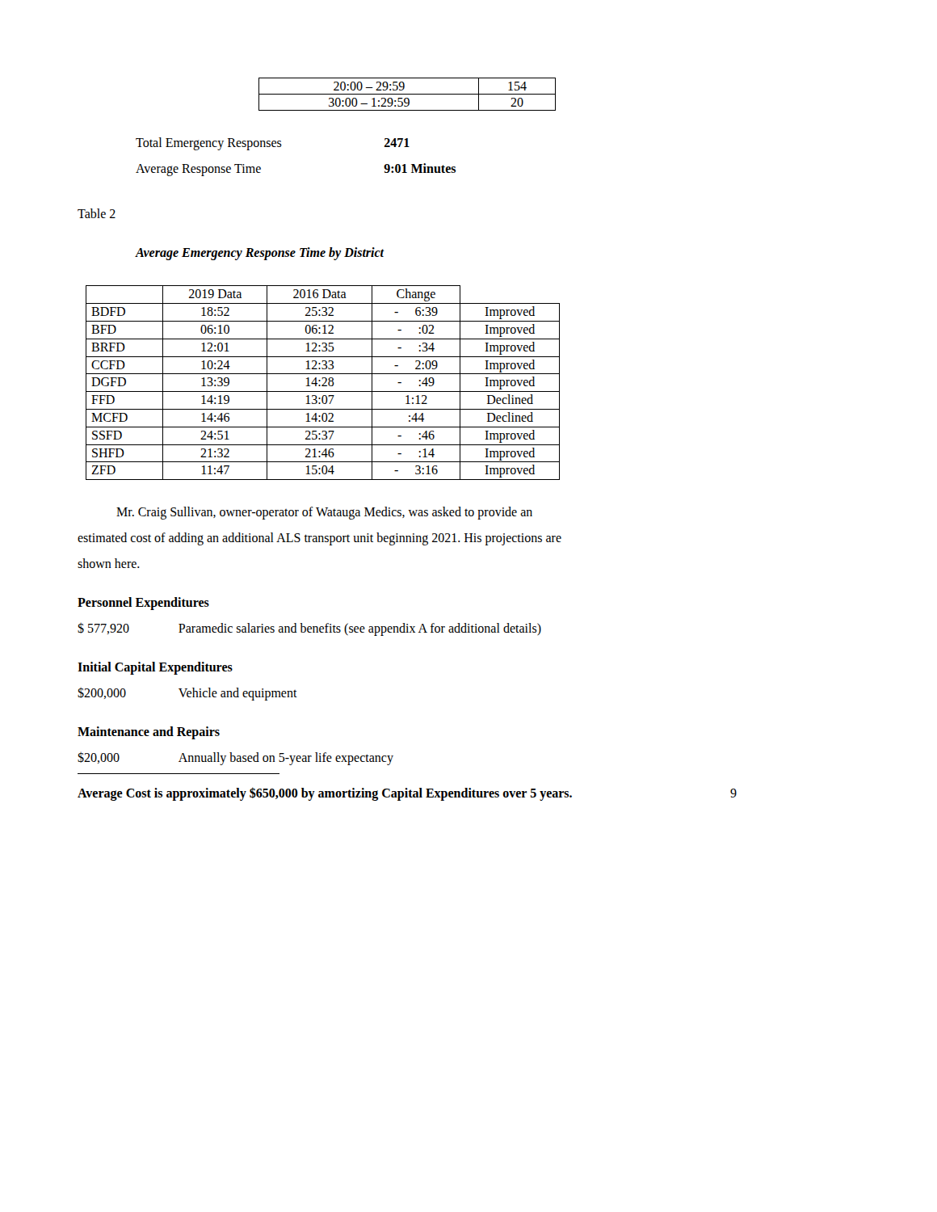| 20:00 – 29:59 | 154 |
| 30:00 – 1:29:59 | 20 |
Total Emergency Responses 2471
Average Response Time 9:01 Minutes
Table 2
Average Emergency Response Time by District
| | 2019 Data | 2016 Data | Change | |
| BDFD | 18:52 | 25:32 | - 6:39 | Improved |
| BFD | 06:10 | 06:12 | - :02 | Improved |
| BRFD | 12:01 | 12:35 | - :34 | Improved |
| CCFD | 10:24 | 12:33 | - 2:09 | Improved |
| DGFD | 13:39 | 14:28 | - :49 | Improved |
| FFD | 14:19 | 13:07 | 1:12 | Declined |
| MCFD | 14:46 | 14:02 | :44 | Declined |
| SSFD | 24:51 | 25:37 | - :46 | Improved |
| SHFD | 21:32 | 21:46 | - :14 | Improved |
| ZFD | 11:47 | 15:04 | - 3:16 | Improved |
Mr. Craig Sullivan, owner-operator of Watauga Medics, was asked to provide an
estimated cost of adding an additional ALS transport unit beginning 2021. His projections are
shown here.
Personnel Expenditures
$ 577,920 Paramedic salaries and benefits (see appendix A for additional details)
Initial Capital Expenditures
$200,000 Vehicle and equipment
Maintenance and Repairs
$20,000 Annually based on 5-year life expectancy
Average Cost is approximately $650,000 by amortizing Capital Expenditures over 5 years.
9